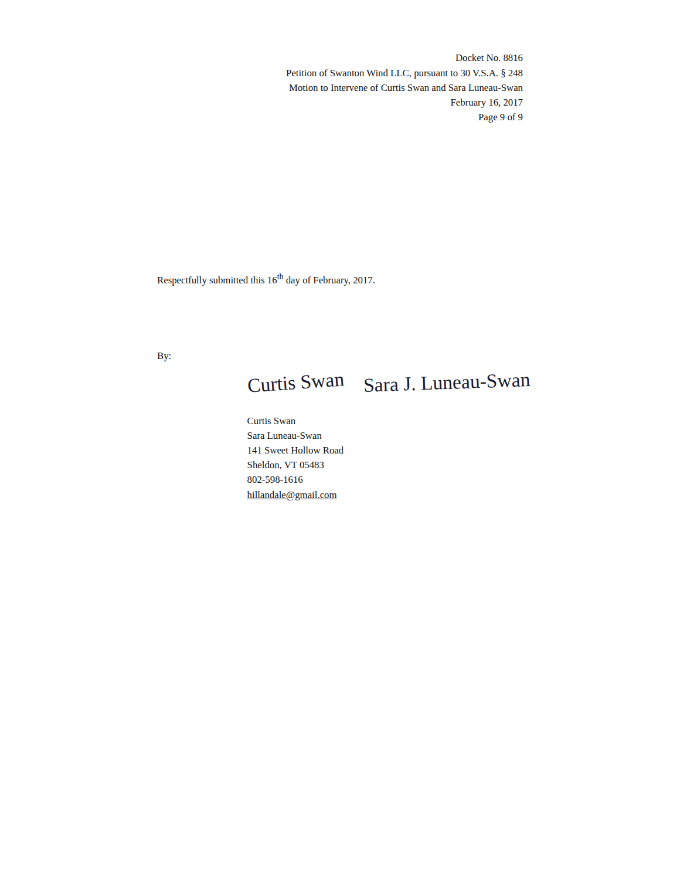Docket No. 8816
Petition of Swanton Wind LLC, pursuant to 30 V.S.A. § 248
Motion to Intervene of Curtis Swan and Sara Luneau-Swan
February 16, 2017
Page 9 of 9
Respectfully submitted this 16th day of February, 2017.
By:
Curtis Swan Sara J. Luneau-Swan
Curtis Swan
Sara Luneau-Swan
141 Sweet Hollow Road
Sheldon, VT 05483
802-598-1616
hillandale@gmail.com